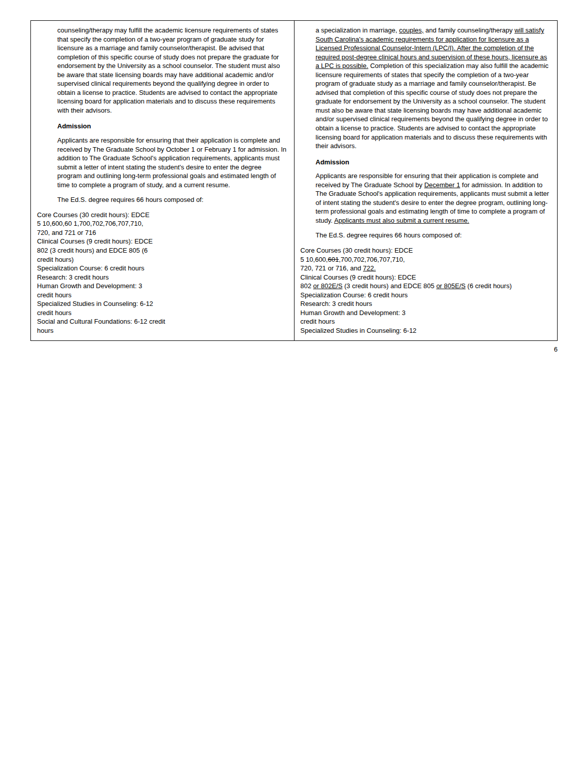| counseling/therapy may fulfill the academic licensure requirements of states that specify the completion of a two-year program of graduate study for licensure as a marriage and family counselor/therapist. Be advised that completion of this specific course of study does not prepare the graduate for endorsement by the University as a school counselor. The student must also be aware that state licensing boards may have additional academic and/or supervised clinical requirements beyond the qualifying degree in order to obtain a license to practice. Students are advised to contact the appropriate licensing board for application materials and to discuss these requirements with their advisors. Admission Applicants are responsible for ensuring that their application is complete and received by The Graduate School by October 1 or February 1 for admission. In addition to The Graduate School's application requirements, applicants must submit a letter of intent stating the student's desire to enter the degree program and outlining long-term professional goals and estimated length of time to complete a program of study, and a current resume. The Ed.S. degree requires 66 hours composed of: Core Courses (30 credit hours): EDCE 5 10,600,60 1,700,702,706,707,710, 720, and 721 or 716 Clinical Courses (9 credit hours): EDCE 802 (3 credit hours) and EDCE 805 (6 credit hours) Specialization Course: 6 credit hours Research: 3 credit hours Human Growth and Development: 3 credit hours Specialized Studies in Counseling: 6-12 credit hours Social and Cultural Foundations: 6-12 credit hours | a specialization in marriage, couples, and family counseling/therapy will satisfy South Carolina's academic requirements for application for licensure as a Licensed Professional Counselor-Intern (LPC/I). After the completion of the required post-degree clinical hours and supervision of these hours, licensure as a LPC is possible. Completion of this specialization may also fulfill the academic licensure requirements of states that specify the completion of a two-year program of graduate study as a marriage and family counselor/therapist. Be advised that completion of this specific course of study does not prepare the graduate for endorsement by the University as a school counselor. The student must also be aware that state licensing boards may have additional academic and/or supervised clinical requirements beyond the qualifying degree in order to obtain a license to practice. Students are advised to contact the appropriate licensing board for application materials and to discuss these requirements with their advisors. Admission Applicants are responsible for ensuring that their application is complete and received by The Graduate School by December 1 for admission. In addition to The Graduate School's application requirements, applicants must submit a letter of intent stating the student's desire to enter the degree program, outlining long-term professional goals and estimating length of time to complete a program of study. Applicants must also submit a current resume. The Ed.S. degree requires 66 hours composed of: Core Courses (30 credit hours): EDCE 5 10,600, 601 ,700,702,706,707,710, 720, 721 or 716, and 722. Clinical Courses (9 credit hours): EDCE 802 or 802E/S (3 credit hours) and EDCE 805 or 805E/S (6 credit hours) Specialization Course: 6 credit hours Research: 3 credit hours Human Growth and Development: 3 credit hours Specialized Studies in Counseling: 6-12 |
6